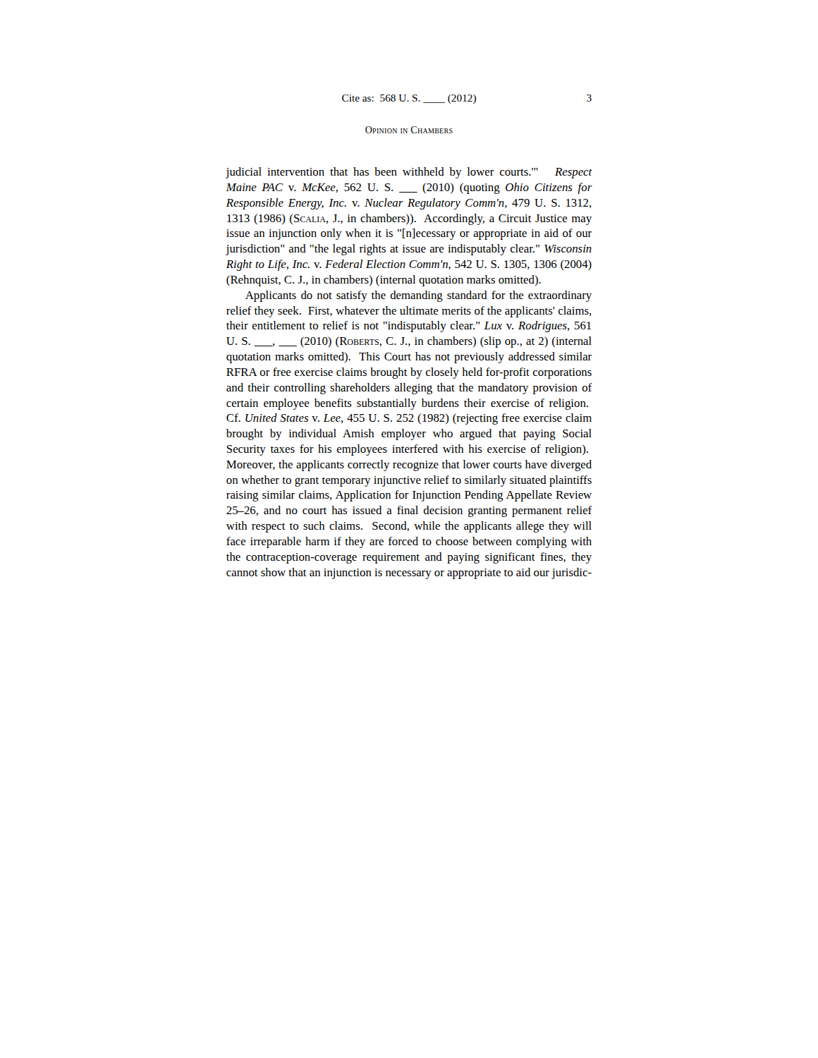Cite as: 568 U. S. ____ (2012) 3
Opinion in Chambers
judicial intervention that has been withheld by lower courts.'" Respect Maine PAC v. McKee, 562 U. S. ___ (2010) (quoting Ohio Citizens for Responsible Energy, Inc. v. Nuclear Regulatory Comm'n, 479 U. S. 1312, 1313 (1986) (Scalia, J., in chambers)). Accordingly, a Circuit Justice may issue an injunction only when it is "[n]ecessary or appropriate in aid of our jurisdiction" and "the legal rights at issue are indisputably clear." Wisconsin Right to Life, Inc. v. Federal Election Comm'n, 542 U. S. 1305, 1306 (2004) (Rehnquist, C. J., in chambers) (internal quotation marks omitted).
Applicants do not satisfy the demanding standard for the extraordinary relief they seek. First, whatever the ultimate merits of the applicants' claims, their entitlement to relief is not "indisputably clear." Lux v. Rodrigues, 561 U. S. ___, ___ (2010) (Roberts, C. J., in chambers) (slip op., at 2) (internal quotation marks omitted). This Court has not previously addressed similar RFRA or free exercise claims brought by closely held for-profit corporations and their controlling shareholders alleging that the mandatory provision of certain employee benefits substantially burdens their exercise of religion. Cf. United States v. Lee, 455 U. S. 252 (1982) (rejecting free exercise claim brought by individual Amish employer who argued that paying Social Security taxes for his employees interfered with his exercise of religion). Moreover, the applicants correctly recognize that lower courts have diverged on whether to grant temporary injunctive relief to similarly situated plaintiffs raising similar claims, Application for Injunction Pending Appellate Review 25–26, and no court has issued a final decision granting permanent relief with respect to such claims. Second, while the applicants allege they will face irreparable harm if they are forced to choose between complying with the contraception-coverage requirement and paying significant fines, they cannot show that an injunction is necessary or appropriate to aid our jurisdic-